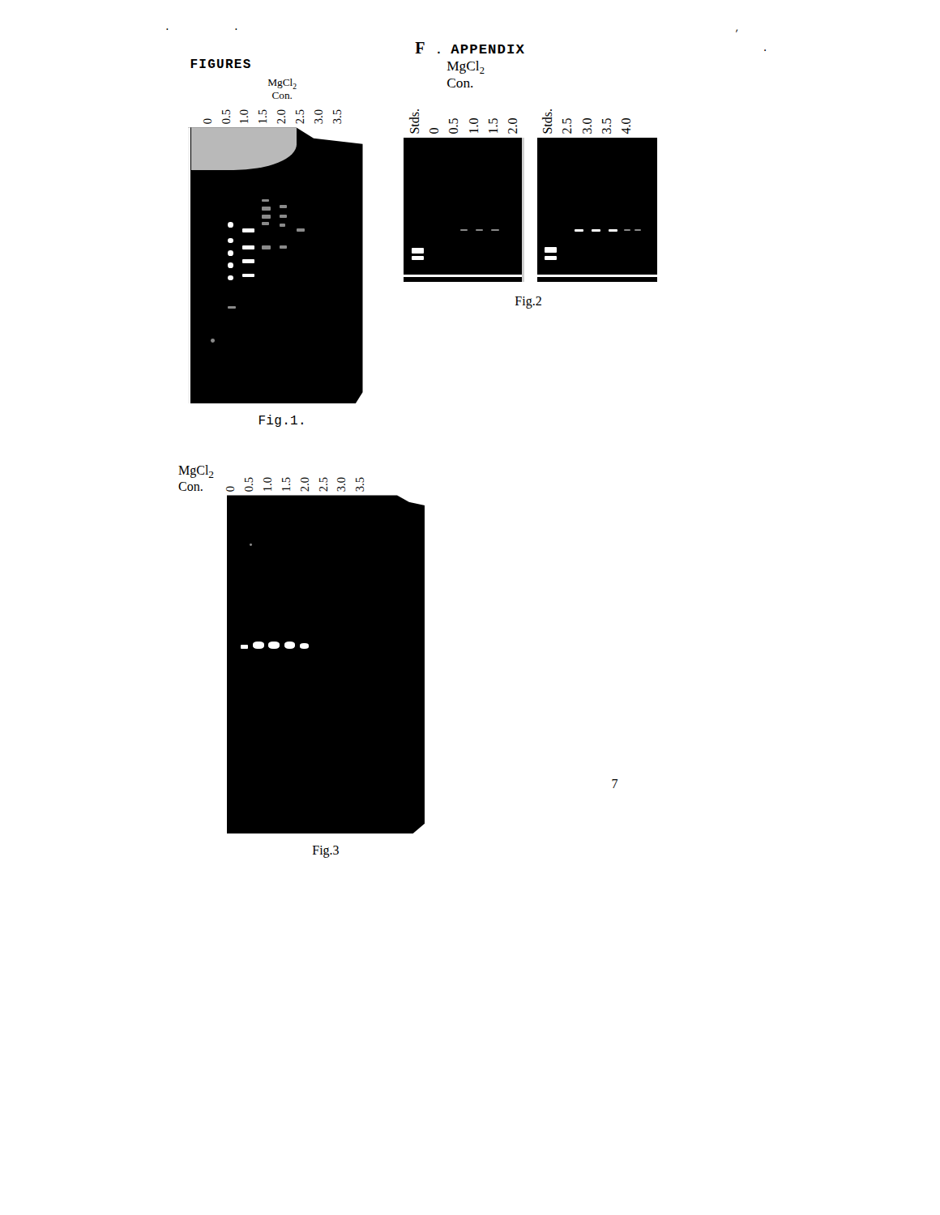. .
.
,
F. APPENDIX
FIGURES
MgCl2
Con.
0 0.5 1.0 1.5 2.0 2.5 3.0 3.5
Fig.1.
MgCl2
Con.
Stds. 0 0.5 1.0 1.5 2.0
Stds. 2.5 3.0 3.5 4.0
Fig.2
MgCl2
Con.
0 0.5 1.0 1.5 2.0 2.5 3.0 3.5
Fig.3
7